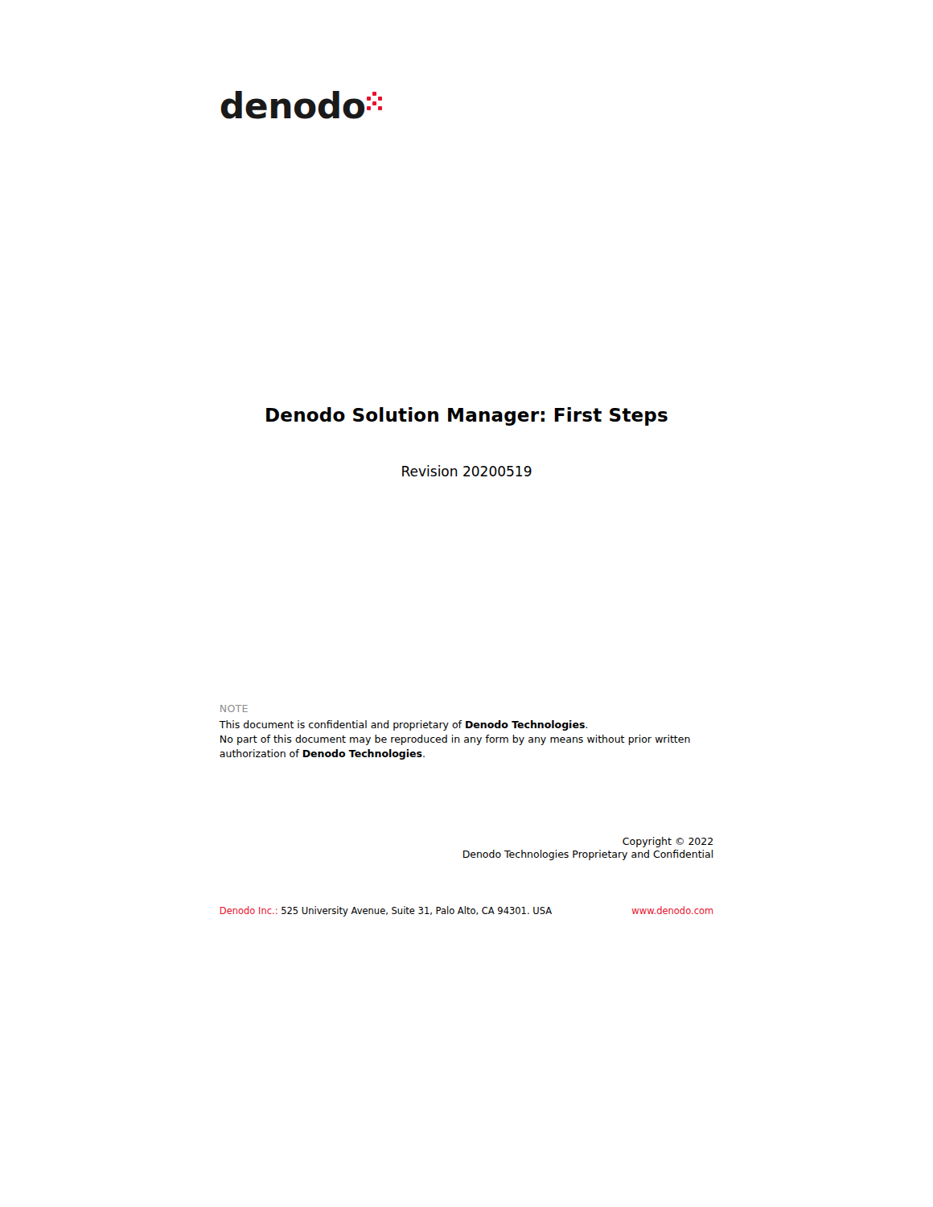denodo
Denodo Solution Manager: First Steps
Revision 20200519
NOTE
This document is confidential and proprietary of Denodo Technologies.
No part of this document may be reproduced in any form by any means without prior written authorization of Denodo Technologies.
Copyright © 2022
Denodo Technologies Proprietary and Confidential
Denodo Inc.: 525 University Avenue, Suite 31, Palo Alto, CA 94301. USA www.denodo.com